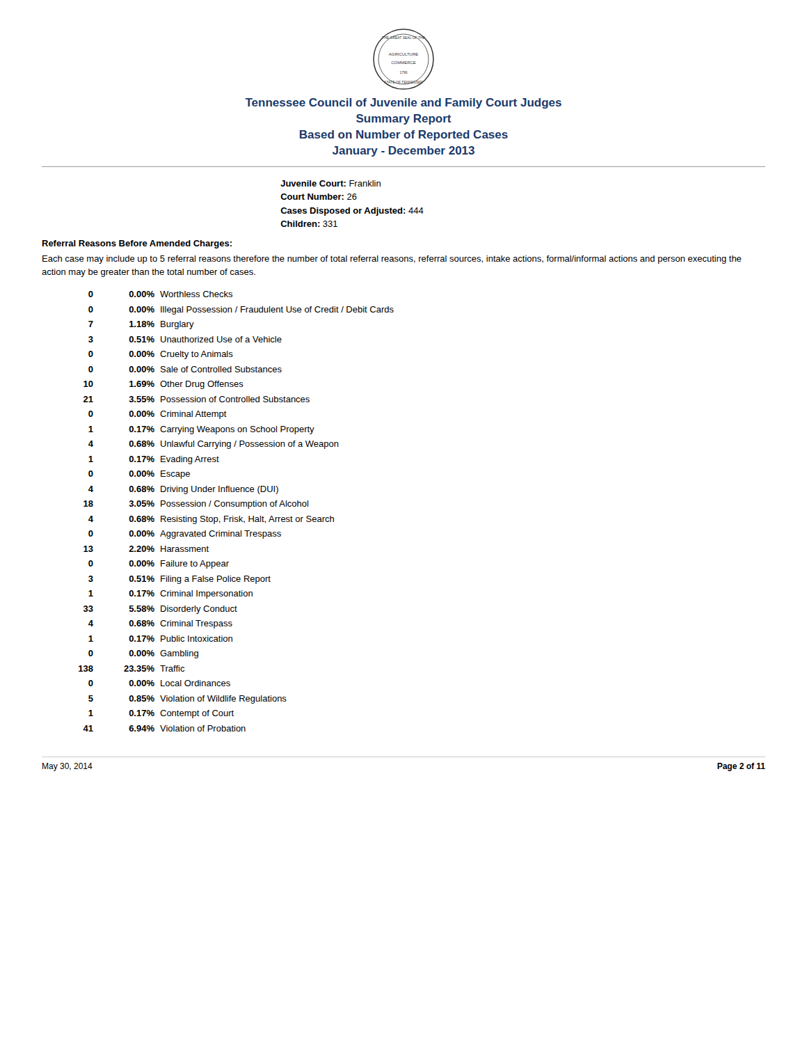THE GREAT SEAL OF THE STATE OF TENNESSEE AGRICULTURE COMMERCE 1796
Tennessee Council of Juvenile and Family Court Judges
Summary Report
Based on Number of Reported Cases
January - December 2013
Juvenile Court: Franklin
Court Number: 26
Cases Disposed or Adjusted: 444
Children: 331
Referral Reasons Before Amended Charges:
Each case may include up to 5 referral reasons therefore the number of total referral reasons, referral sources, intake actions, formal/informal actions and person executing the action may be greater than the total number of cases.
| 0 | 0.00% | Worthless Checks |
| 0 | 0.00% | Illegal Possession / Fraudulent Use of Credit / Debit Cards |
| 7 | 1.18% | Burglary |
| 3 | 0.51% | Unauthorized Use of a Vehicle |
| 0 | 0.00% | Cruelty to Animals |
| 0 | 0.00% | Sale of Controlled Substances |
| 10 | 1.69% | Other Drug Offenses |
| 21 | 3.55% | Possession of Controlled Substances |
| 0 | 0.00% | Criminal Attempt |
| 1 | 0.17% | Carrying Weapons on School Property |
| 4 | 0.68% | Unlawful Carrying / Possession of a Weapon |
| 1 | 0.17% | Evading Arrest |
| 0 | 0.00% | Escape |
| 4 | 0.68% | Driving Under Influence (DUI) |
| 18 | 3.05% | Possession / Consumption of Alcohol |
| 4 | 0.68% | Resisting Stop, Frisk, Halt, Arrest or Search |
| 0 | 0.00% | Aggravated Criminal Trespass |
| 13 | 2.20% | Harassment |
| 0 | 0.00% | Failure to Appear |
| 3 | 0.51% | Filing a False Police Report |
| 1 | 0.17% | Criminal Impersonation |
| 33 | 5.58% | Disorderly Conduct |
| 4 | 0.68% | Criminal Trespass |
| 1 | 0.17% | Public Intoxication |
| 0 | 0.00% | Gambling |
| 138 | 23.35% | Traffic |
| 0 | 0.00% | Local Ordinances |
| 5 | 0.85% | Violation of Wildlife Regulations |
| 1 | 0.17% | Contempt of Court |
| 41 | 6.94% | Violation of Probation |
May 30, 2014
Page 2 of 11